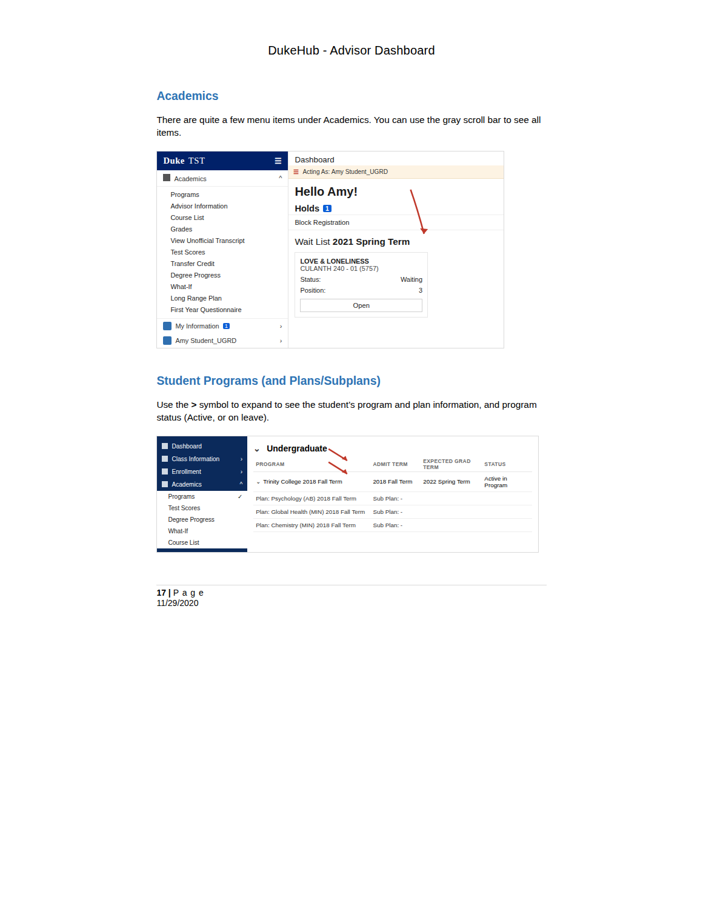DukeHub - Advisor Dashboard
Academics
There are quite a few menu items under Academics. You can use the gray scroll bar to see all items.
Duke TST
☰
Academics
^
Programs
Advisor Information
Course List
Grades
View Unofficial Transcript
Test Scores
Transfer Credit
Degree Progress
What-If
Long Range Plan
First Year Questionnaire
My Information 1
›
Amy Student_UGRD
›
Dashboard
☰ Acting As: Amy Student_UGRD
Hello Amy!
Holds 1
Block Registration
Wait List 2021 Spring Term
LOVE & LONELINESS
CULANTH 240 - 01 (5757)
Status: Waiting
Position: 3
Open
Student Programs (and Plans/Subplans)
Use the > symbol to expand to see the student’s program and plan information, and program status (Active, or on leave).
Dashboard
Class Information
›
Enrollment
›
Academics
^
Programs
✓
Test Scores
Degree Progress
What-If
Course List
⌄Undergraduate
| Program | Admit Term | Expected Grad Term | Status |
| --- | --- | --- | --- |
| ⌄ Trinity College 2018 Fall Term | 2018 Fall Term | 2022 Spring Term | Active in Program |
| Plan: Psychology (AB) 2018 Fall Term | Sub Plan: - | | |
| Plan: Global Health (MIN) 2018 Fall Term | Sub Plan: - | | |
| Plan: Chemistry (MIN) 2018 Fall Term | Sub Plan: - | | |
17 | P a g e
11/29/2020